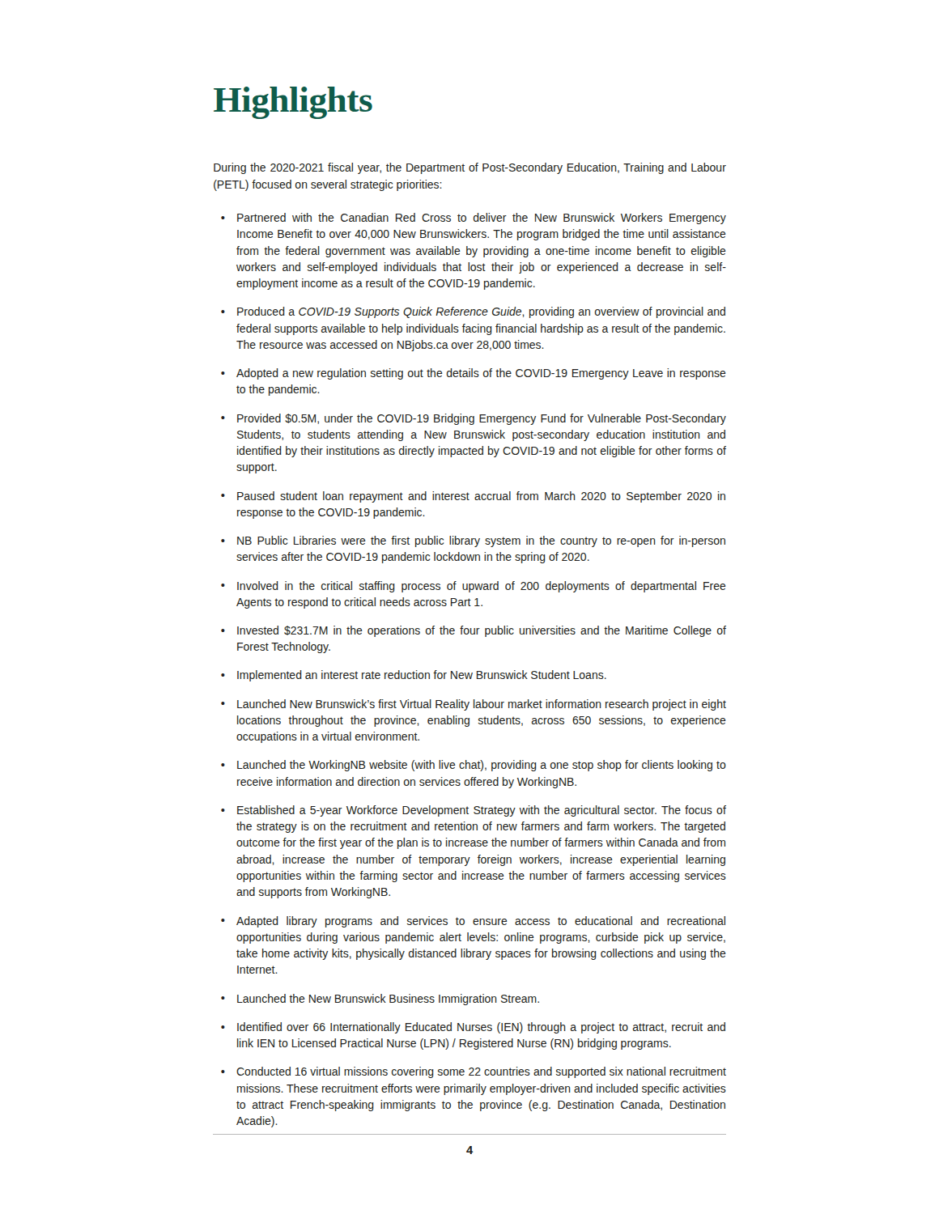Highlights
During the 2020-2021 fiscal year, the Department of Post-Secondary Education, Training and Labour (PETL) focused on several strategic priorities:
Partnered with the Canadian Red Cross to deliver the New Brunswick Workers Emergency Income Benefit to over 40,000 New Brunswickers. The program bridged the time until assistance from the federal government was available by providing a one-time income benefit to eligible workers and self-employed individuals that lost their job or experienced a decrease in self-employment income as a result of the COVID-19 pandemic.
Produced a COVID-19 Supports Quick Reference Guide, providing an overview of provincial and federal supports available to help individuals facing financial hardship as a result of the pandemic. The resource was accessed on NBjobs.ca over 28,000 times.
Adopted a new regulation setting out the details of the COVID-19 Emergency Leave in response to the pandemic.
Provided $0.5M, under the COVID-19 Bridging Emergency Fund for Vulnerable Post-Secondary Students, to students attending a New Brunswick post-secondary education institution and identified by their institutions as directly impacted by COVID-19 and not eligible for other forms of support.
Paused student loan repayment and interest accrual from March 2020 to September 2020 in response to the COVID-19 pandemic.
NB Public Libraries were the first public library system in the country to re-open for in-person services after the COVID-19 pandemic lockdown in the spring of 2020.
Involved in the critical staffing process of upward of 200 deployments of departmental Free Agents to respond to critical needs across Part 1.
Invested $231.7M in the operations of the four public universities and the Maritime College of Forest Technology.
Implemented an interest rate reduction for New Brunswick Student Loans.
Launched New Brunswick’s first Virtual Reality labour market information research project in eight locations throughout the province, enabling students, across 650 sessions, to experience occupations in a virtual environment.
Launched the WorkingNB website (with live chat), providing a one stop shop for clients looking to receive information and direction on services offered by WorkingNB.
Established a 5-year Workforce Development Strategy with the agricultural sector. The focus of the strategy is on the recruitment and retention of new farmers and farm workers. The targeted outcome for the first year of the plan is to increase the number of farmers within Canada and from abroad, increase the number of temporary foreign workers, increase experiential learning opportunities within the farming sector and increase the number of farmers accessing services and supports from WorkingNB.
Adapted library programs and services to ensure access to educational and recreational opportunities during various pandemic alert levels: online programs, curbside pick up service, take home activity kits, physically distanced library spaces for browsing collections and using the Internet.
Launched the New Brunswick Business Immigration Stream.
Identified over 66 Internationally Educated Nurses (IEN) through a project to attract, recruit and link IEN to Licensed Practical Nurse (LPN) / Registered Nurse (RN) bridging programs.
Conducted 16 virtual missions covering some 22 countries and supported six national recruitment missions. These recruitment efforts were primarily employer-driven and included specific activities to attract French-speaking immigrants to the province (e.g. Destination Canada, Destination Acadie).
4